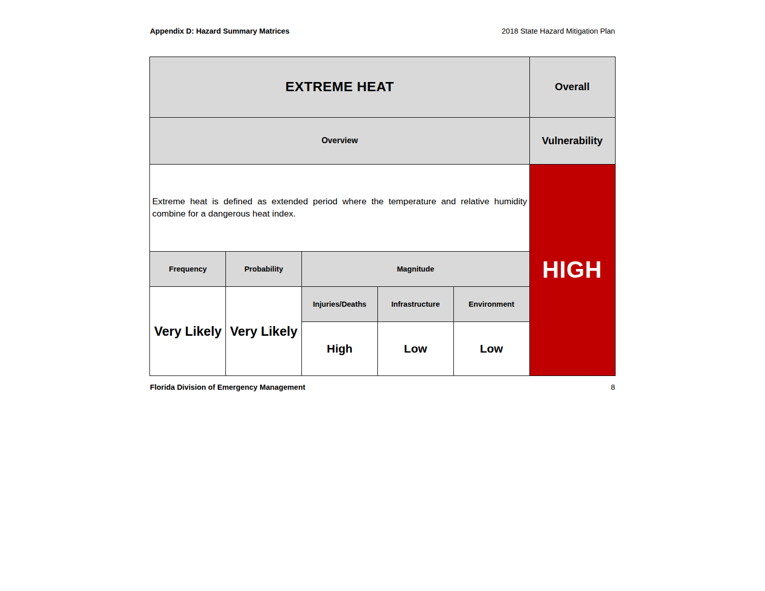Appendix D: Hazard Summary Matrices
2018 State Hazard Mitigation Plan
______________________________________________________________________________________________________________________
| EXTREME HEAT | Overall |
| Overview | Vulnerability |
| Extreme heat is defined as extended period where the temperature and relative humidity combine for a dangerous heat index. | HIGH |
| Frequency | Probability | Magnitude |
| Very Likely | Very Likely | Injuries/Deaths | Infrastructure | Environment |
| High | Low | Low |
______________________________________________________________________________________________________________________
Florida Division of Emergency Management
8